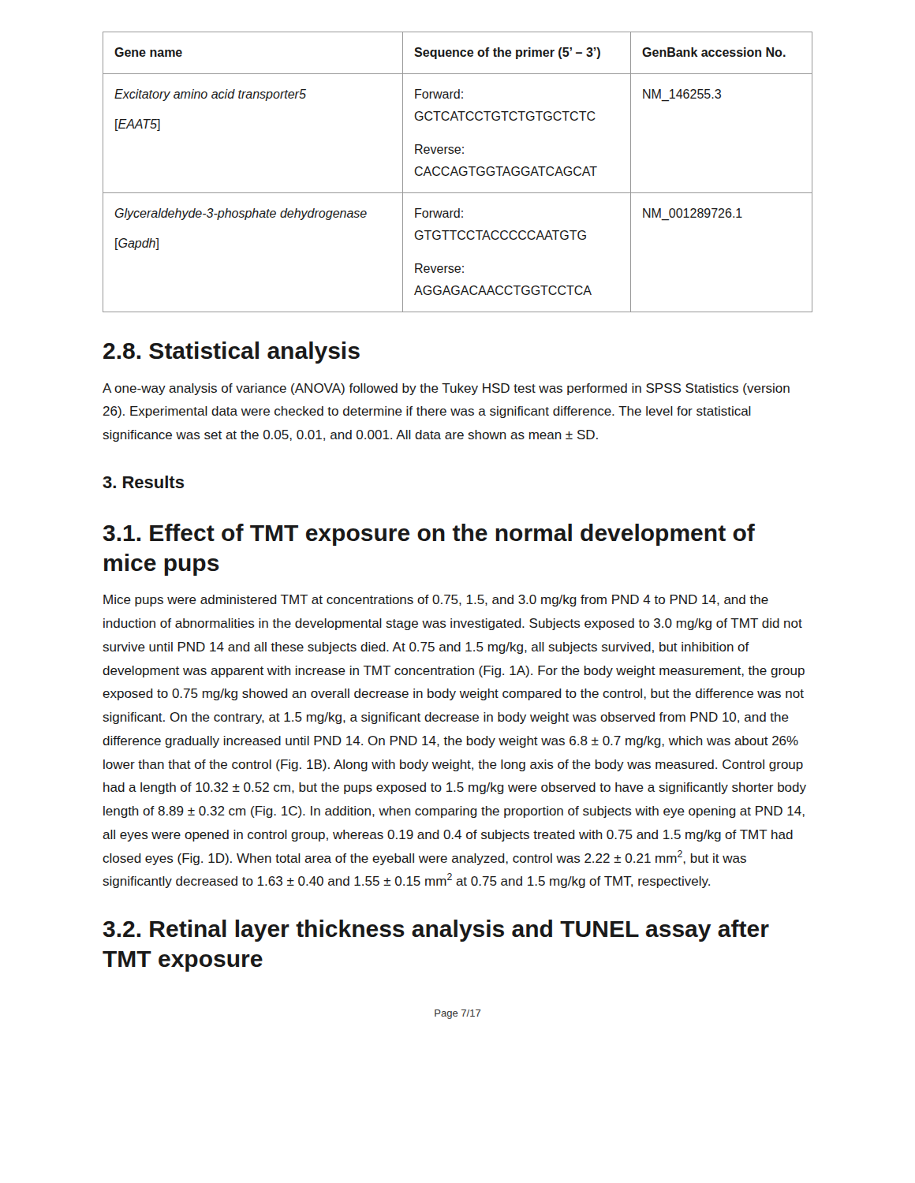| Gene name | Sequence of the primer (5’ – 3’) | GenBank accession No. |
| --- | --- | --- |
| Excitatory amino acid transporter5 [ EAAT5 ] | Forward: GCTCATCCTGTCTGTGCTCTC Reverse: CACCAGTGGTAGGATCAGCAT | NM_146255.3 |
| Glyceraldehyde-3-phosphate dehydrogenase [ Gapdh ] | Forward: GTGTTCCTACCCCCAATGTG Reverse: AGGAGACAACCTGGTCCTCA | NM_001289726.1 |
2.8. Statistical analysis
A one-way analysis of variance (ANOVA) followed by the Tukey HSD test was performed in SPSS Statistics (version 26). Experimental data were checked to determine if there was a significant difference. The level for statistical significance was set at the 0.05, 0.01, and 0.001. All data are shown as mean ± SD.
3. Results
3.1. Effect of TMT exposure on the normal development of mice pups
Mice pups were administered TMT at concentrations of 0.75, 1.5, and 3.0 mg/kg from PND 4 to PND 14, and the induction of abnormalities in the developmental stage was investigated. Subjects exposed to 3.0 mg/kg of TMT did not survive until PND 14 and all these subjects died. At 0.75 and 1.5 mg/kg, all subjects survived, but inhibition of development was apparent with increase in TMT concentration (Fig. 1A). For the body weight measurement, the group exposed to 0.75 mg/kg showed an overall decrease in body weight compared to the control, but the difference was not significant. On the contrary, at 1.5 mg/kg, a significant decrease in body weight was observed from PND 10, and the difference gradually increased until PND 14. On PND 14, the body weight was 6.8 ± 0.7 mg/kg, which was about 26% lower than that of the control (Fig. 1B). Along with body weight, the long axis of the body was measured. Control group had a length of 10.32 ± 0.52 cm, but the pups exposed to 1.5 mg/kg were observed to have a significantly shorter body length of 8.89 ± 0.32 cm (Fig. 1C). In addition, when comparing the proportion of subjects with eye opening at PND 14, all eyes were opened in control group, whereas 0.19 and 0.4 of subjects treated with 0.75 and 1.5 mg/kg of TMT had closed eyes (Fig. 1D). When total area of the eyeball were analyzed, control was 2.22 ± 0.21 mm2, but it was significantly decreased to 1.63 ± 0.40 and 1.55 ± 0.15 mm2 at 0.75 and 1.5 mg/kg of TMT, respectively.
3.2. Retinal layer thickness analysis and TUNEL assay after TMT exposure
Page 7/17